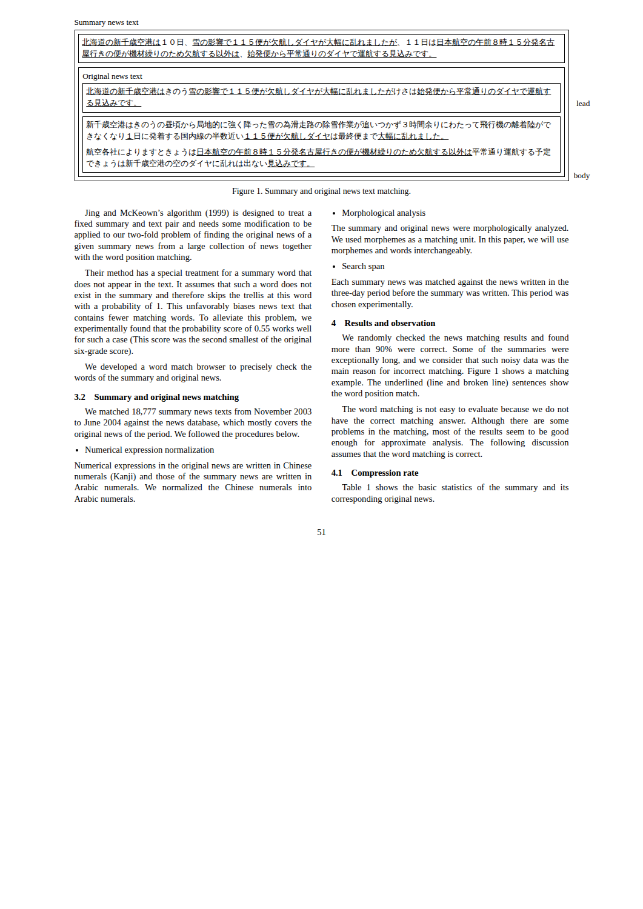Summary news text
北海道の新千歳空港は１０日、雪の影響で１１５便が欠航しダイヤが大幅に乱れましたが、１１日は日本航空の午前８時１５分発名古屋行きの便が機材繰りのため欠航する以外は、始発便から平常通りのダイヤで運航する見込みです。
Original news text
北海道の新千歳空港はきのう雪の影響で１１５便が欠航しダイヤが大幅に乱れましたがけさは始発便から平常通りのダイヤで運航する見込みです。 lead
新千歳空港はきのうの昼頃から局地的に強く降った雪の為滑走路の除雪作業が追いつかず３時間余りにわたって飛行機の離着陸ができなくなり１日に発着する国内線の半数近い１１５便が欠航しダイヤは最終便まで大幅に乱れました。
航空各社によりますときょうは日本航空の午前８時１５分発名古屋行きの便が機材繰りのため欠航する以外は平常通り運航する予定できょうは新千歳空港の空のダイヤに乱れは出ない見込みです。
body
Figure 1. Summary and original news text matching.
Jing and McKeown’s algorithm (1999) is designed to treat a fixed summary and text pair and needs some modification to be applied to our two-fold problem of finding the original news of a given summary news from a large collection of news together with the word position matching.
Their method has a special treatment for a summary word that does not appear in the text. It assumes that such a word does not exist in the summary and therefore skips the trellis at this word with a probability of 1. This unfavorably biases news text that contains fewer matching words. To alleviate this problem, we experimentally found that the probability score of 0.55 works well for such a case (This score was the second smallest of the original six-grade score).
We developed a word match browser to precisely check the words of the summary and original news.
3.2 Summary and original news matching
We matched 18,777 summary news texts from November 2003 to June 2004 against the news database, which mostly covers the original news of the period. We followed the procedures below.
Numerical expression normalization
Numerical expressions in the original news are written in Chinese numerals (Kanji) and those of the summary news are written in Arabic numerals. We normalized the Chinese numerals into Arabic numerals.
Morphological analysis
The summary and original news were morphologically analyzed. We used morphemes as a matching unit. In this paper, we will use morphemes and words interchangeably.
Search span
Each summary news was matched against the news written in the three-day period before the summary was written. This period was chosen experimentally.
4 Results and observation
We randomly checked the news matching results and found more than 90% were correct. Some of the summaries were exceptionally long, and we consider that such noisy data was the main reason for incorrect matching. Figure 1 shows a matching example. The underlined (line and broken line) sentences show the word position match.
The word matching is not easy to evaluate because we do not have the correct matching answer. Although there are some problems in the matching, most of the results seem to be good enough for approximate analysis. The following discussion assumes that the word matching is correct.
4.1 Compression rate
Table 1 shows the basic statistics of the summary and its corresponding original news.
51